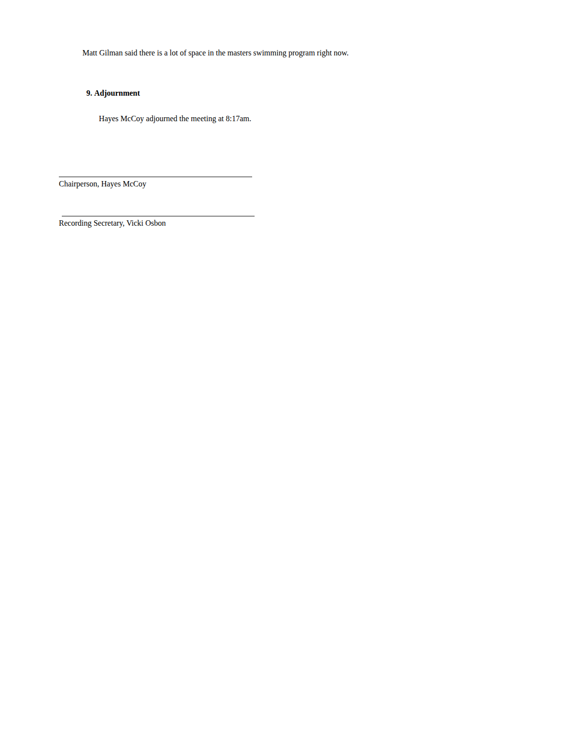Matt Gilman said there is a lot of space in the masters swimming program right now.
Adjournment
Hayes McCoy adjourned the meeting at 8:17am.
Chairperson, Hayes McCoy
Recording Secretary, Vicki Osbon